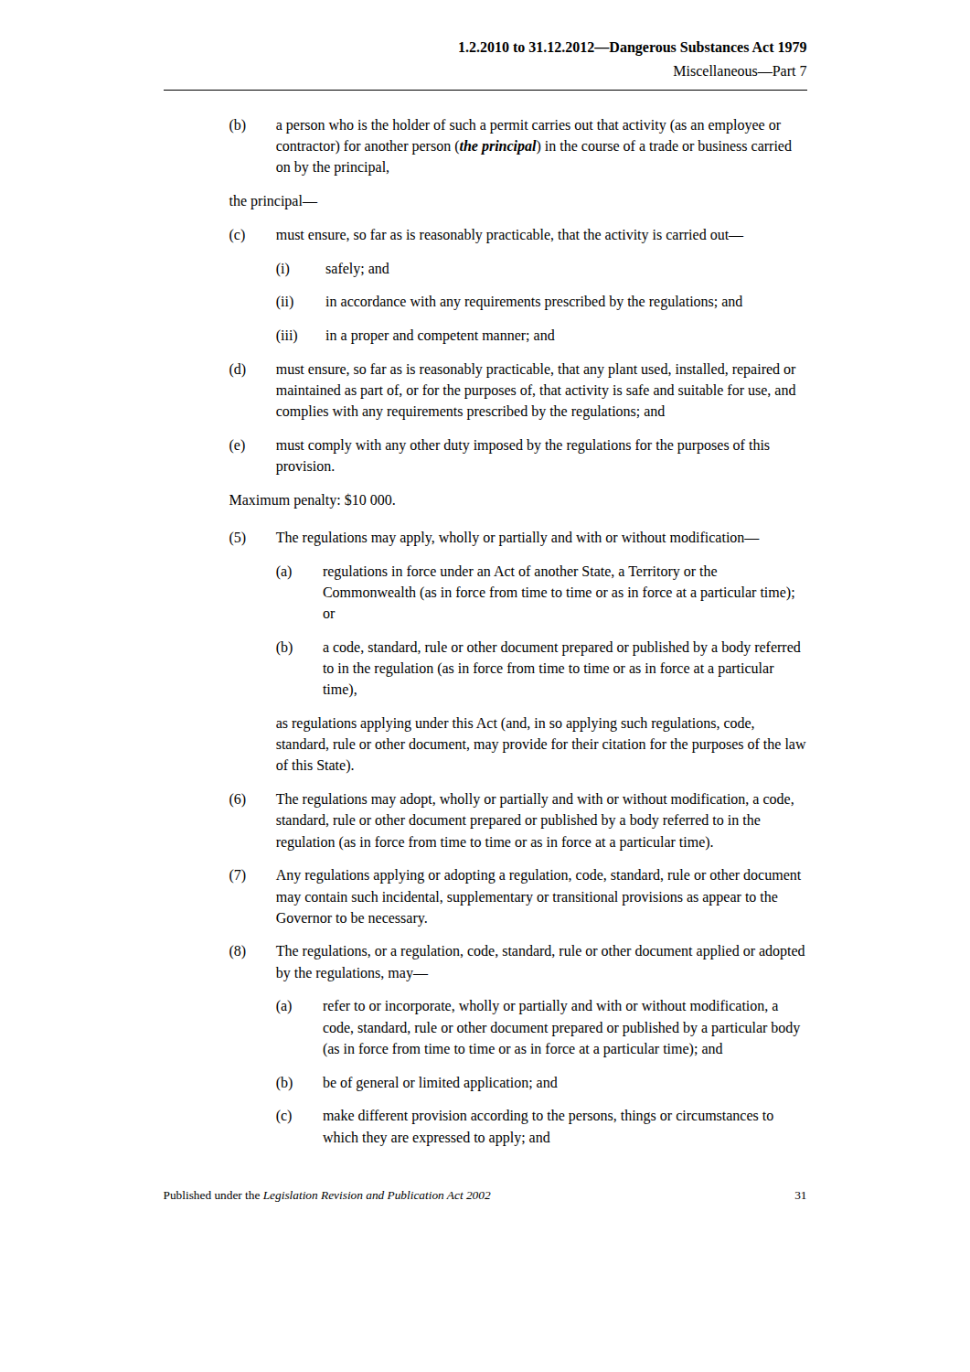1.2.2010 to 31.12.2012—Dangerous Substances Act 1979
Miscellaneous—Part 7
(b) a person who is the holder of such a permit carries out that activity (as an employee or contractor) for another person (the principal) in the course of a trade or business carried on by the principal,
the principal—
(c) must ensure, so far as is reasonably practicable, that the activity is carried out—
(i) safely; and
(ii) in accordance with any requirements prescribed by the regulations; and
(iii) in a proper and competent manner; and
(d) must ensure, so far as is reasonably practicable, that any plant used, installed, repaired or maintained as part of, or for the purposes of, that activity is safe and suitable for use, and complies with any requirements prescribed by the regulations; and
(e) must comply with any other duty imposed by the regulations for the purposes of this provision.
Maximum penalty: $10 000.
(5) The regulations may apply, wholly or partially and with or without modification—
(a) regulations in force under an Act of another State, a Territory or the Commonwealth (as in force from time to time or as in force at a particular time); or
(b) a code, standard, rule or other document prepared or published by a body referred to in the regulation (as in force from time to time or as in force at a particular time),
as regulations applying under this Act (and, in so applying such regulations, code, standard, rule or other document, may provide for their citation for the purposes of the law of this State).
(6) The regulations may adopt, wholly or partially and with or without modification, a code, standard, rule or other document prepared or published by a body referred to in the regulation (as in force from time to time or as in force at a particular time).
(7) Any regulations applying or adopting a regulation, code, standard, rule or other document may contain such incidental, supplementary or transitional provisions as appear to the Governor to be necessary.
(8) The regulations, or a regulation, code, standard, rule or other document applied or adopted by the regulations, may—
(a) refer to or incorporate, wholly or partially and with or without modification, a code, standard, rule or other document prepared or published by a particular body (as in force from time to time or as in force at a particular time); and
(b) be of general or limited application; and
(c) make different provision according to the persons, things or circumstances to which they are expressed to apply; and
Published under the Legislation Revision and Publication Act 2002
31